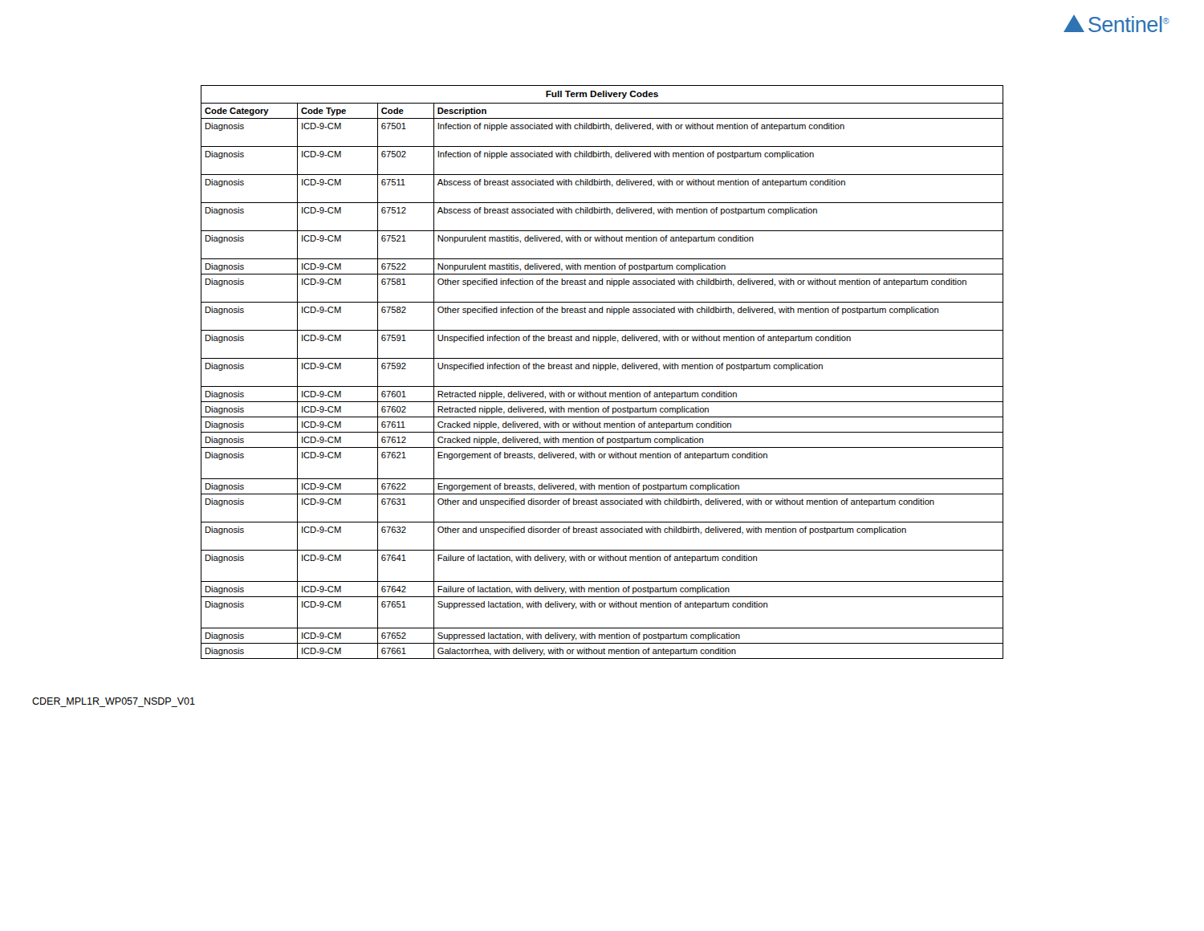Sentinel®
| Full Term Delivery Codes |
| --- |
| Code Category | Code Type | Code | Description |
| Diagnosis | ICD-9-CM | 67501 | Infection of nipple associated with childbirth, delivered, with or without mention of antepartum condition |
| Diagnosis | ICD-9-CM | 67502 | Infection of nipple associated with childbirth, delivered with mention of postpartum complication |
| Diagnosis | ICD-9-CM | 67511 | Abscess of breast associated with childbirth, delivered, with or without mention of antepartum condition |
| Diagnosis | ICD-9-CM | 67512 | Abscess of breast associated with childbirth, delivered, with mention of postpartum complication |
| Diagnosis | ICD-9-CM | 67521 | Nonpurulent mastitis, delivered, with or without mention of antepartum condition |
| Diagnosis | ICD-9-CM | 67522 | Nonpurulent mastitis, delivered, with mention of postpartum complication |
| Diagnosis | ICD-9-CM | 67581 | Other specified infection of the breast and nipple associated with childbirth, delivered, with or without mention of antepartum condition |
| Diagnosis | ICD-9-CM | 67582 | Other specified infection of the breast and nipple associated with childbirth, delivered, with mention of postpartum complication |
| Diagnosis | ICD-9-CM | 67591 | Unspecified infection of the breast and nipple, delivered, with or without mention of antepartum condition |
| Diagnosis | ICD-9-CM | 67592 | Unspecified infection of the breast and nipple, delivered, with mention of postpartum complication |
| Diagnosis | ICD-9-CM | 67601 | Retracted nipple, delivered, with or without mention of antepartum condition |
| Diagnosis | ICD-9-CM | 67602 | Retracted nipple, delivered, with mention of postpartum complication |
| Diagnosis | ICD-9-CM | 67611 | Cracked nipple, delivered, with or without mention of antepartum condition |
| Diagnosis | ICD-9-CM | 67612 | Cracked nipple, delivered, with mention of postpartum complication |
| Diagnosis | ICD-9-CM | 67621 | Engorgement of breasts, delivered, with or without mention of antepartum condition |
| Diagnosis | ICD-9-CM | 67622 | Engorgement of breasts, delivered, with mention of postpartum complication |
| Diagnosis | ICD-9-CM | 67631 | Other and unspecified disorder of breast associated with childbirth, delivered, with or without mention of antepartum condition |
| Diagnosis | ICD-9-CM | 67632 | Other and unspecified disorder of breast associated with childbirth, delivered, with mention of postpartum complication |
| Diagnosis | ICD-9-CM | 67641 | Failure of lactation, with delivery, with or without mention of antepartum condition |
| Diagnosis | ICD-9-CM | 67642 | Failure of lactation, with delivery, with mention of postpartum complication |
| Diagnosis | ICD-9-CM | 67651 | Suppressed lactation, with delivery, with or without mention of antepartum condition |
| Diagnosis | ICD-9-CM | 67652 | Suppressed lactation, with delivery, with mention of postpartum complication |
| Diagnosis | ICD-9-CM | 67661 | Galactorrhea, with delivery, with or without mention of antepartum condition |
CDER_MPL1R_WP057_NSDP_V01